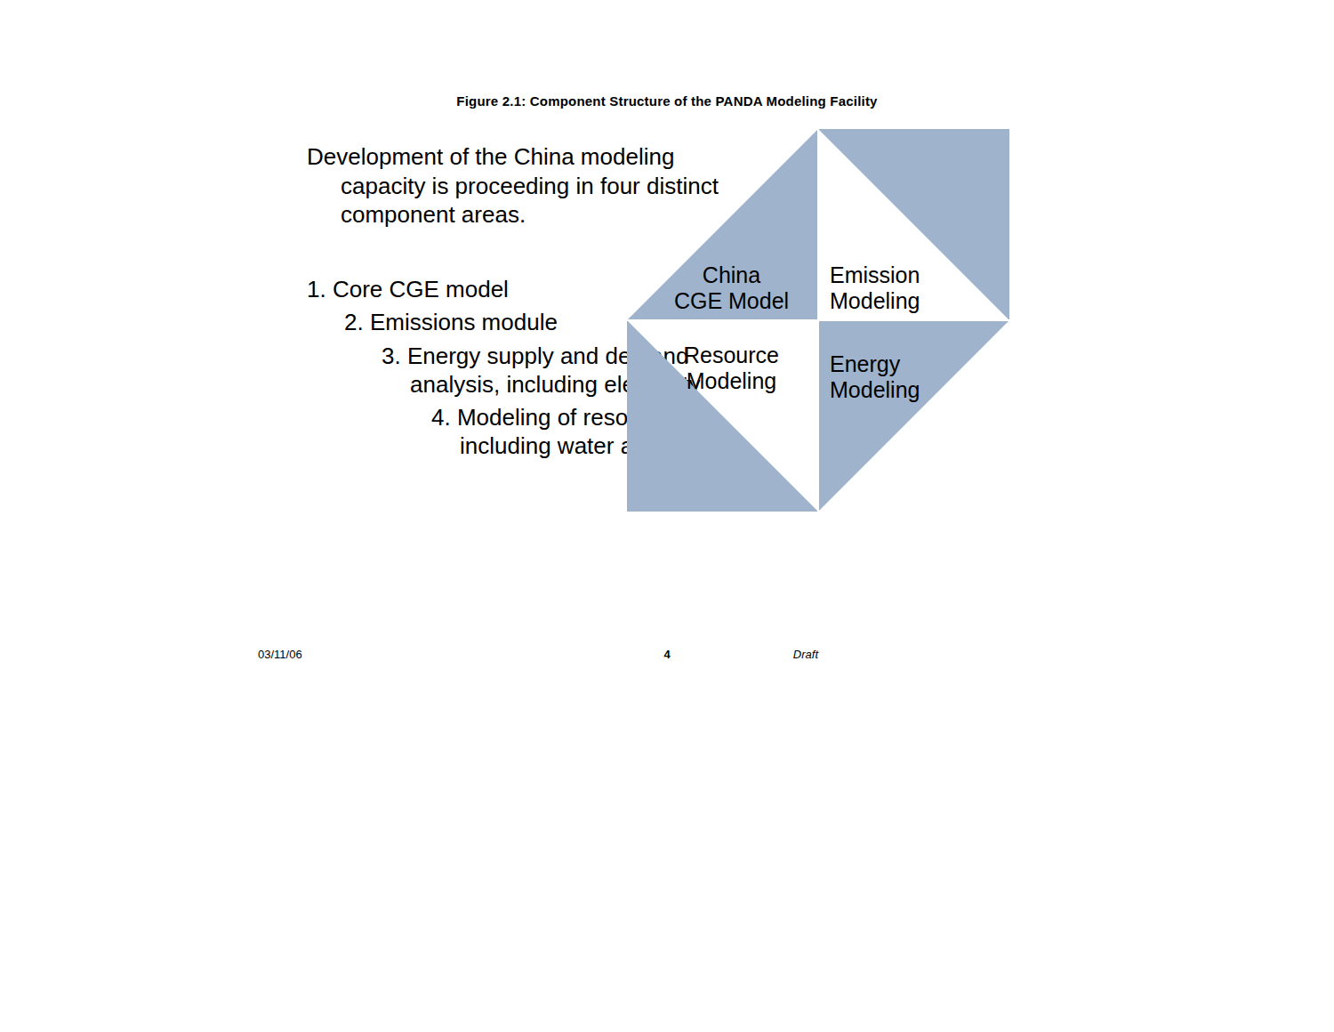Figure 2.1: Component Structure of the PANDA Modeling Facility
Development of the China modelingcapacity is proceeding in four distinct component areas.
1. Core CGE model
2. Emissions module
3. Energy supply and demandanalysis, including electricity
4. Modeling of resource use,including water and land
China
CGE Model
Emission
Modeling
Resource
Modeling
Energy
Modeling
03/11/06 4 Draft